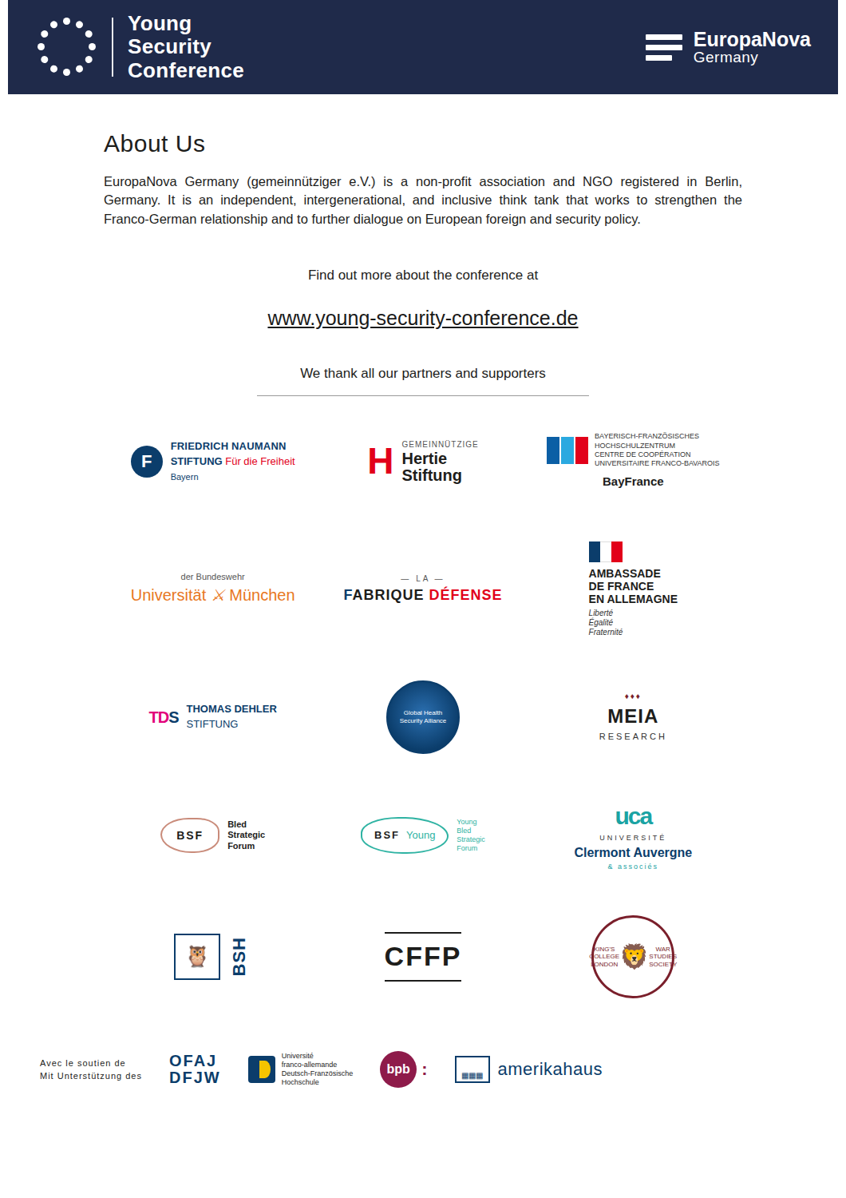Young Security Conference
EuropaNovaGermany
About Us
EuropaNova Germany (gemeinnütziger e.V.) is a non-profit association and NGO registered in Berlin, Germany. It is an independent, intergenerational, and inclusive think tank that works to strengthen the Franco-German relationship and to further dialogue on European foreign and security policy.
Find out more about the conference at
www.young-security-conference.de
We thank all our partners and supporters
F
FRIEDRICH NAUMANN
STIFTUNG Für die Freiheit
Bayern
H
GEMEINNÜTZIGE
Hertie
Stiftung
BAYERISCH-FRANZÖSISCHES
HOCHSCHULZENTRUM
CENTRE DE COOPÉRATION
UNIVERSITAIRE FRANCO-BAVAROIS
BayFrance
der Bundeswehr
Universität ⚔ München
— LA —
FABRIQUE DÉFENSE
AMBASSADE
DE FRANCE
EN ALLEMAGNE
Liberté
Égalité
Fraternité
TDS
THOMAS DEHLER
STIFTUNG
Global Health Security Alliance
♦♦♦
MEIA
RESEARCH
BSF
Bled Strategic Forum
BSF Young
Young
Bled
Strategic
Forum
uca
UNIVERSITÉ
Clermont Auvergne
& associés
🦉
BSH
CFFP
KING'S COLLEGE LONDON 🦁 WAR STUDIES SOCIETY
Avec le soutien de
Mit Unterstützung des
OFAJ
DFJW
Université
franco-allemande
Deutsch-Französische
Hochschule
bpb
:
▦▦▦
amerikahaus